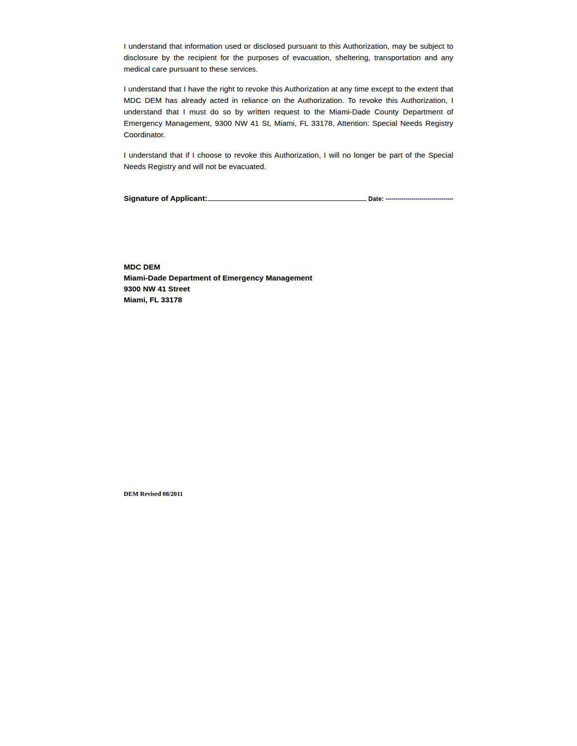I understand that information used or disclosed pursuant to this Authorization, may be subject to disclosure by the recipient for the purposes of evacuation, sheltering, transportation and any medical care pursuant to these services.
I understand that I have the right to revoke this Authorization at any time except to the extent that MDC DEM has already acted in reliance on the Authorization. To revoke this Authorization, I understand that I must do so by written request to the Miami-Dade County Department of Emergency Management, 9300 NW 41 St, Miami, FL 33178, Attention: Special Needs Registry Coordinator.
I understand that if I choose to revoke this Authorization, I will no longer be part of the Special Needs Registry and will not be evacuated.
Signature of Applicant: Date: ----------------------------------
MDC DEM
Miami-Dade Department of Emergency Management
9300 NW 41 Street
Miami, FL 33178
DEM Revised 08/2011